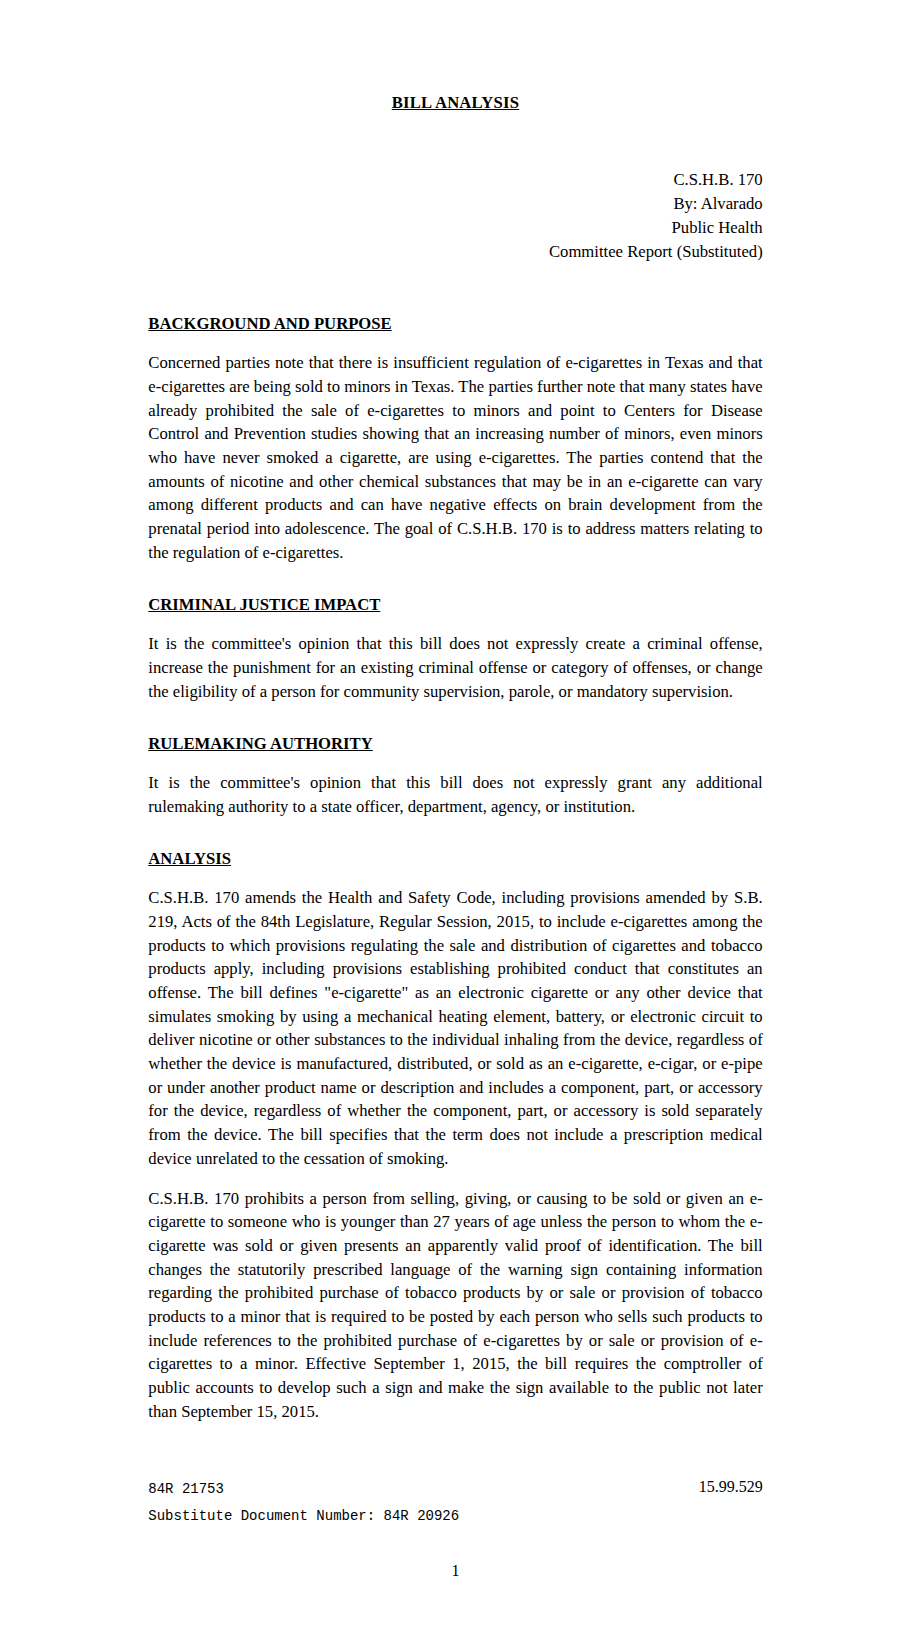BILL ANALYSIS
C.S.H.B. 170
By: Alvarado
Public Health
Committee Report (Substituted)
BACKGROUND AND PURPOSE
Concerned parties note that there is insufficient regulation of e-cigarettes in Texas and that e-cigarettes are being sold to minors in Texas. The parties further note that many states have already prohibited the sale of e-cigarettes to minors and point to Centers for Disease Control and Prevention studies showing that an increasing number of minors, even minors who have never smoked a cigarette, are using e-cigarettes. The parties contend that the amounts of nicotine and other chemical substances that may be in an e-cigarette can vary among different products and can have negative effects on brain development from the prenatal period into adolescence. The goal of C.S.H.B. 170 is to address matters relating to the regulation of e-cigarettes.
CRIMINAL JUSTICE IMPACT
It is the committee's opinion that this bill does not expressly create a criminal offense, increase the punishment for an existing criminal offense or category of offenses, or change the eligibility of a person for community supervision, parole, or mandatory supervision.
RULEMAKING AUTHORITY
It is the committee's opinion that this bill does not expressly grant any additional rulemaking authority to a state officer, department, agency, or institution.
ANALYSIS
C.S.H.B. 170 amends the Health and Safety Code, including provisions amended by S.B. 219, Acts of the 84th Legislature, Regular Session, 2015, to include e-cigarettes among the products to which provisions regulating the sale and distribution of cigarettes and tobacco products apply, including provisions establishing prohibited conduct that constitutes an offense. The bill defines "e-cigarette" as an electronic cigarette or any other device that simulates smoking by using a mechanical heating element, battery, or electronic circuit to deliver nicotine or other substances to the individual inhaling from the device, regardless of whether the device is manufactured, distributed, or sold as an e-cigarette, e-cigar, or e-pipe or under another product name or description and includes a component, part, or accessory for the device, regardless of whether the component, part, or accessory is sold separately from the device. The bill specifies that the term does not include a prescription medical device unrelated to the cessation of smoking.
C.S.H.B. 170 prohibits a person from selling, giving, or causing to be sold or given an e-cigarette to someone who is younger than 27 years of age unless the person to whom the e-cigarette was sold or given presents an apparently valid proof of identification. The bill changes the statutorily prescribed language of the warning sign containing information regarding the prohibited purchase of tobacco products by or sale or provision of tobacco products to a minor that is required to be posted by each person who sells such products to include references to the prohibited purchase of e-cigarettes by or sale or provision of e-cigarettes to a minor. Effective September 1, 2015, the bill requires the comptroller of public accounts to develop such a sign and make the sign available to the public not later than September 15, 2015.
84R 21753
Substitute Document Number: 84R 20926
15.99.529
1